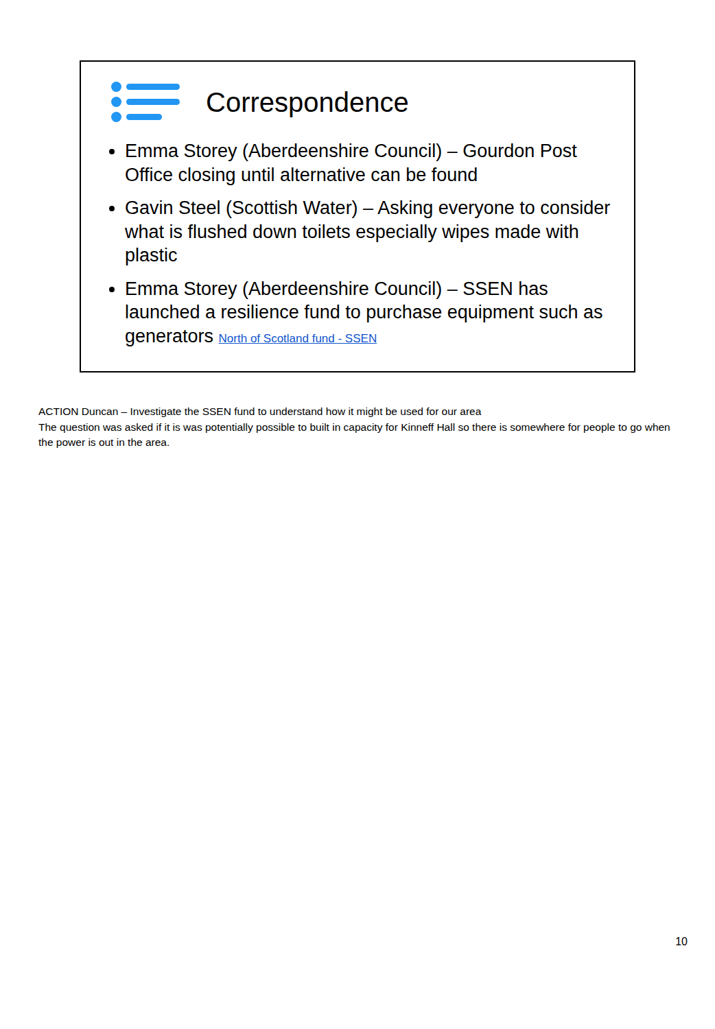Correspondence
Emma Storey (Aberdeenshire Council) – Gourdon Post Office closing until alternative can be found
Gavin Steel (Scottish Water) – Asking everyone to consider what is flushed down toilets especially wipes made with plastic
Emma Storey (Aberdeenshire Council) – SSEN has launched a resilience fund to purchase equipment such as generators North of Scotland fund - SSEN
ACTION Duncan – Investigate the SSEN fund to understand how it might be used for our area
The question was asked if it is was potentially possible to built in capacity for Kinneff Hall so there is somewhere for people to go when the power is out in the area.
10